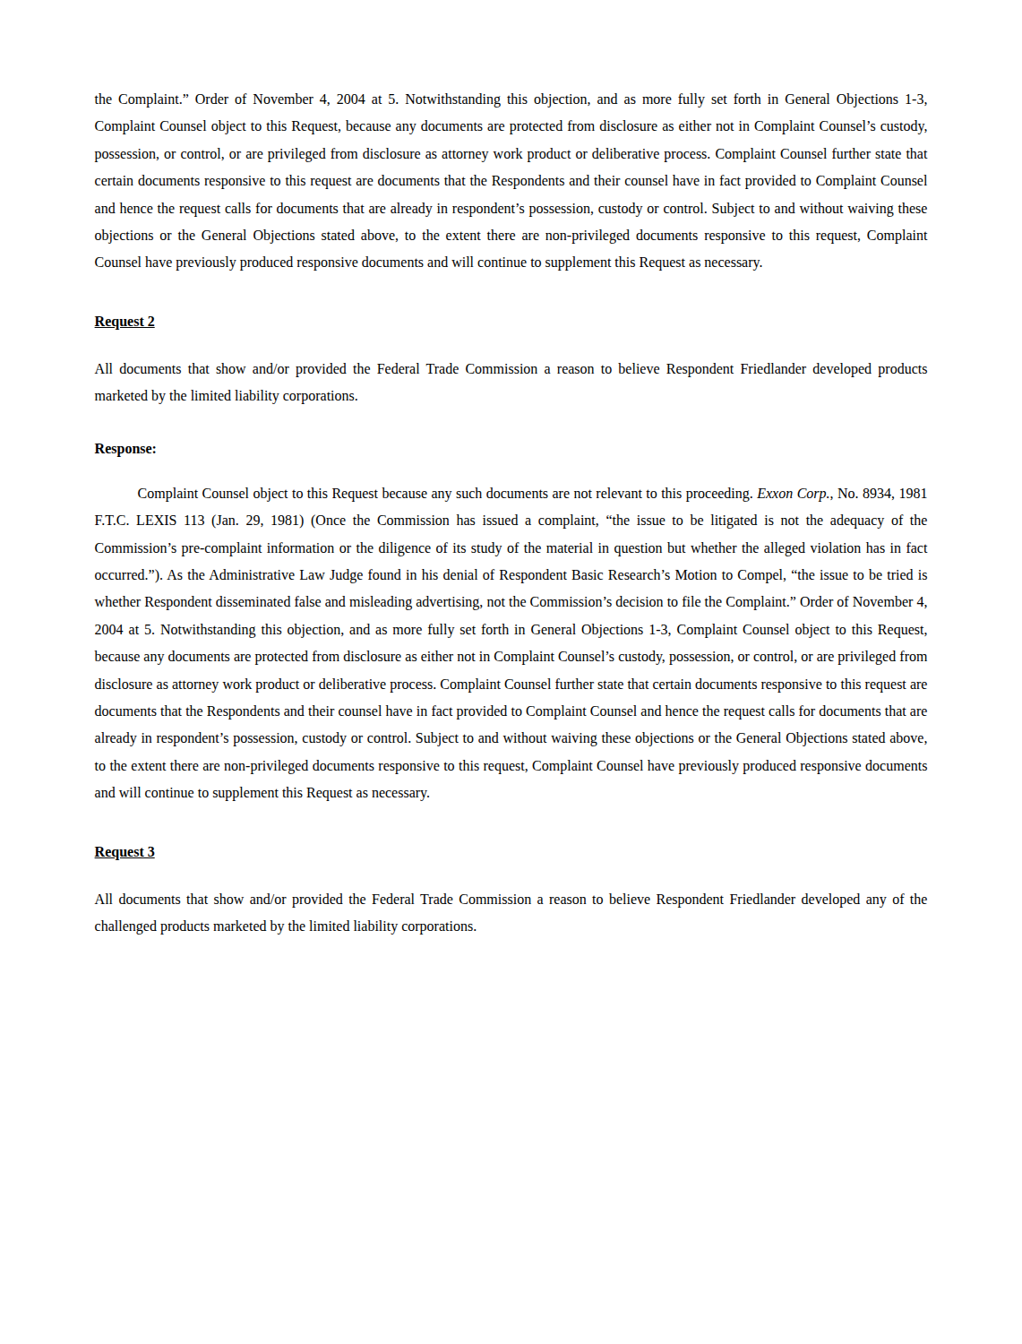the Complaint.” Order of November 4, 2004 at 5. Notwithstanding this objection, and as more fully set forth in General Objections 1-3, Complaint Counsel object to this Request, because any documents are protected from disclosure as either not in Complaint Counsel’s custody, possession, or control, or are privileged from disclosure as attorney work product or deliberative process. Complaint Counsel further state that certain documents responsive to this request are documents that the Respondents and their counsel have in fact provided to Complaint Counsel and hence the request calls for documents that are already in respondent’s possession, custody or control. Subject to and without waiving these objections or the General Objections stated above, to the extent there are non-privileged documents responsive to this request, Complaint Counsel have previously produced responsive documents and will continue to supplement this Request as necessary.
Request 2
All documents that show and/or provided the Federal Trade Commission a reason to believe Respondent Friedlander developed products marketed by the limited liability corporations.
Response:
Complaint Counsel object to this Request because any such documents are not relevant to this proceeding. Exxon Corp., No. 8934, 1981 F.T.C. LEXIS 113 (Jan. 29, 1981) (Once the Commission has issued a complaint, “the issue to be litigated is not the adequacy of the Commission’s pre-complaint information or the diligence of its study of the material in question but whether the alleged violation has in fact occurred.”). As the Administrative Law Judge found in his denial of Respondent Basic Research’s Motion to Compel, “the issue to be tried is whether Respondent disseminated false and misleading advertising, not the Commission’s decision to file the Complaint.” Order of November 4, 2004 at 5. Notwithstanding this objection, and as more fully set forth in General Objections 1-3, Complaint Counsel object to this Request, because any documents are protected from disclosure as either not in Complaint Counsel’s custody, possession, or control, or are privileged from disclosure as attorney work product or deliberative process. Complaint Counsel further state that certain documents responsive to this request are documents that the Respondents and their counsel have in fact provided to Complaint Counsel and hence the request calls for documents that are already in respondent’s possession, custody or control. Subject to and without waiving these objections or the General Objections stated above, to the extent there are non-privileged documents responsive to this request, Complaint Counsel have previously produced responsive documents and will continue to supplement this Request as necessary.
Request 3
All documents that show and/or provided the Federal Trade Commission a reason to believe Respondent Friedlander developed any of the challenged products marketed by the limited liability corporations.